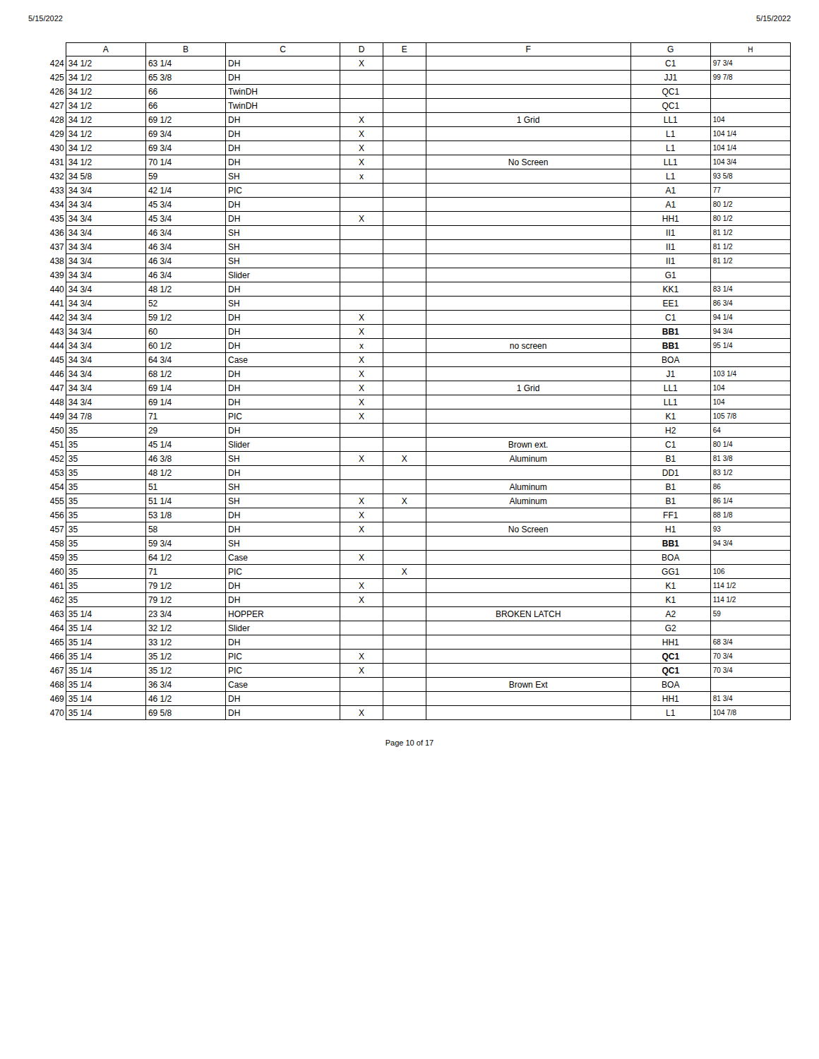5/15/2022 5/15/2022
| | A | B | C | D | E | F | G | H |
| --- | --- | --- | --- | --- | --- | --- | --- | --- |
| 424 | 34 1/2 | 63 1/4 | DH | X | | | C1 | 97 3/4 |
| 425 | 34 1/2 | 65 3/8 | DH | | | | JJ1 | 99 7/8 |
| 426 | 34 1/2 | 66 | TwinDH | | | | QC1 | |
| 427 | 34 1/2 | 66 | TwinDH | | | | QC1 | |
| 428 | 34 1/2 | 69 1/2 | DH | X | | 1 Grid | LL1 | 104 |
| 429 | 34 1/2 | 69 3/4 | DH | X | | | L1 | 104 1/4 |
| 430 | 34 1/2 | 69 3/4 | DH | X | | | L1 | 104 1/4 |
| 431 | 34 1/2 | 70 1/4 | DH | X | | No Screen | LL1 | 104 3/4 |
| 432 | 34 5/8 | 59 | SH | x | | | L1 | 93 5/8 |
| 433 | 34 3/4 | 42 1/4 | PIC | | | | A1 | 77 |
| 434 | 34 3/4 | 45 3/4 | DH | | | | A1 | 80 1/2 |
| 435 | 34 3/4 | 45 3/4 | DH | X | | | HH1 | 80 1/2 |
| 436 | 34 3/4 | 46 3/4 | SH | | | | II1 | 81 1/2 |
| 437 | 34 3/4 | 46 3/4 | SH | | | | II1 | 81 1/2 |
| 438 | 34 3/4 | 46 3/4 | SH | | | | II1 | 81 1/2 |
| 439 | 34 3/4 | 46 3/4 | Slider | | | | G1 | |
| 440 | 34 3/4 | 48 1/2 | DH | | | | KK1 | 83 1/4 |
| 441 | 34 3/4 | 52 | SH | | | | EE1 | 86 3/4 |
| 442 | 34 3/4 | 59 1/2 | DH | X | | | C1 | 94 1/4 |
| 443 | 34 3/4 | 60 | DH | X | | | BB1 | 94 3/4 |
| 444 | 34 3/4 | 60 1/2 | DH | x | | no screen | BB1 | 95 1/4 |
| 445 | 34 3/4 | 64 3/4 | Case | X | | | BOA | |
| 446 | 34 3/4 | 68 1/2 | DH | X | | | J1 | 103 1/4 |
| 447 | 34 3/4 | 69 1/4 | DH | X | | 1 Grid | LL1 | 104 |
| 448 | 34 3/4 | 69 1/4 | DH | X | | | LL1 | 104 |
| 449 | 34 7/8 | 71 | PIC | X | | | K1 | 105 7/8 |
| 450 | 35 | 29 | DH | | | | H2 | 64 |
| 451 | 35 | 45 1/4 | Slider | | | Brown ext. | C1 | 80 1/4 |
| 452 | 35 | 46 3/8 | SH | X | X | Aluminum | B1 | 81 3/8 |
| 453 | 35 | 48 1/2 | DH | | | | DD1 | 83 1/2 |
| 454 | 35 | 51 | SH | | | Aluminum | B1 | 86 |
| 455 | 35 | 51 1/4 | SH | X | X | Aluminum | B1 | 86 1/4 |
| 456 | 35 | 53 1/8 | DH | X | | | FF1 | 88 1/8 |
| 457 | 35 | 58 | DH | X | | No Screen | H1 | 93 |
| 458 | 35 | 59 3/4 | SH | | | | BB1 | 94 3/4 |
| 459 | 35 | 64 1/2 | Case | X | | | BOA | |
| 460 | 35 | 71 | PIC | | X | | GG1 | 106 |
| 461 | 35 | 79 1/2 | DH | X | | | K1 | 114 1/2 |
| 462 | 35 | 79 1/2 | DH | X | | | K1 | 114 1/2 |
| 463 | 35 1/4 | 23 3/4 | HOPPER | | | BROKEN LATCH | A2 | 59 |
| 464 | 35 1/4 | 32 1/2 | Slider | | | | G2 | |
| 465 | 35 1/4 | 33 1/2 | DH | | | | HH1 | 68 3/4 |
| 466 | 35 1/4 | 35 1/2 | PIC | X | | | QC1 | 70 3/4 |
| 467 | 35 1/4 | 35 1/2 | PIC | X | | | QC1 | 70 3/4 |
| 468 | 35 1/4 | 36 3/4 | Case | | | Brown Ext | BOA | |
| 469 | 35 1/4 | 46 1/2 | DH | | | | HH1 | 81 3/4 |
| 470 | 35 1/4 | 69 5/8 | DH | X | | | L1 | 104 7/8 |
Page 10 of 17